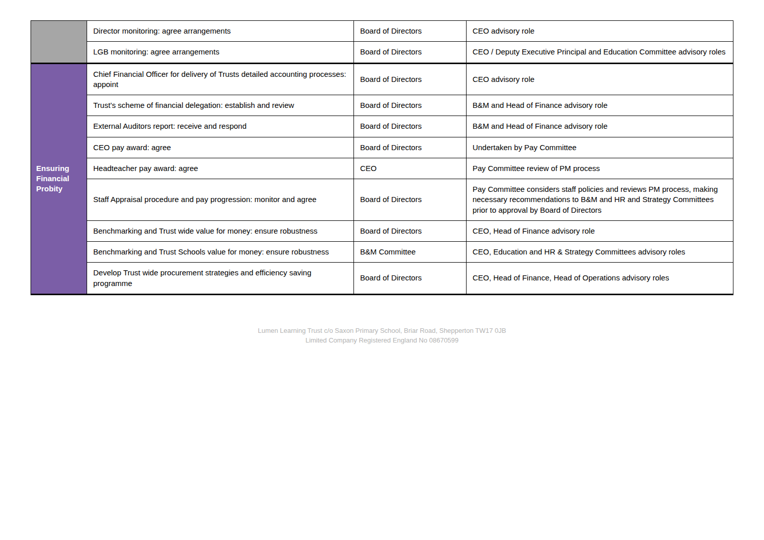| | Director monitoring: agree arrangements | Board of Directors | CEO advisory role |
| LGB monitoring: agree arrangements | Board of Directors | CEO / Deputy Executive Principal and Education Committee advisory roles |
| Ensuring Financial Probity | Chief Financial Officer for delivery of Trusts detailed accounting processes: appoint | Board of Directors | CEO advisory role |
| Trust’s scheme of financial delegation: establish and review | Board of Directors | B&M and Head of Finance advisory role |
| External Auditors report: receive and respond | Board of Directors | B&M and Head of Finance advisory role |
| CEO pay award: agree | Board of Directors | Undertaken by Pay Committee |
| Headteacher pay award: agree | CEO | Pay Committee review of PM process |
| Staff Appraisal procedure and pay progression: monitor and agree | Board of Directors | Pay Committee considers staff policies and reviews PM process, making necessary recommendations to B&M and HR and Strategy Committees prior to approval by Board of Directors |
| Benchmarking and Trust wide value for money: ensure robustness | Board of Directors | CEO, Head of Finance advisory role |
| Benchmarking and Trust Schools value for money: ensure robustness | B&M Committee | CEO, Education and HR & Strategy Committees advisory roles |
| Develop Trust wide procurement strategies and efficiency saving programme | Board of Directors | CEO, Head of Finance, Head of Operations advisory roles |
Lumen Learning Trust c/o Saxon Primary School, Briar Road, Shepperton TW17 0JB
Limited Company Registered England No 08670599